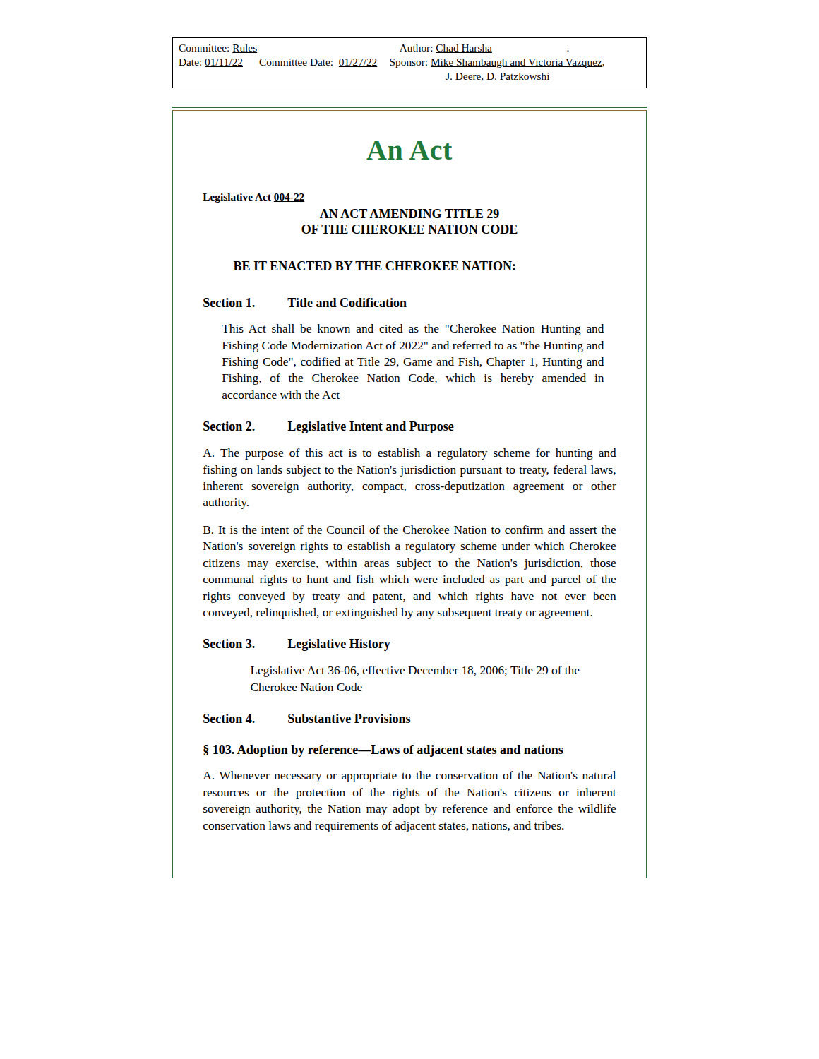Committee: Rules
Author: Chad Harsha
Date: 01/11/22 Committee Date: 01/27/22
Sponsor: Mike Shambaugh and Victoria Vazquez,
J. Deere, D. Patzkowshi
An Act
Legislative Act 004-22
AN ACT AMENDING TITLE 29
OF THE CHEROKEE NATION CODE
BE IT ENACTED BY THE CHEROKEE NATION:
Section 1. Title and Codification
This Act shall be known and cited as the "Cherokee Nation Hunting and Fishing Code Modernization Act of 2022" and referred to as "the Hunting and Fishing Code", codified at Title 29, Game and Fish, Chapter 1, Hunting and Fishing, of the Cherokee Nation Code, which is hereby amended in accordance with the Act
Section 2. Legislative Intent and Purpose
A. The purpose of this act is to establish a regulatory scheme for hunting and fishing on lands subject to the Nation's jurisdiction pursuant to treaty, federal laws, inherent sovereign authority, compact, cross-deputization agreement or other authority.
B. It is the intent of the Council of the Cherokee Nation to confirm and assert the Nation's sovereign rights to establish a regulatory scheme under which Cherokee citizens may exercise, within areas subject to the Nation's jurisdiction, those communal rights to hunt and fish which were included as part and parcel of the rights conveyed by treaty and patent, and which rights have not ever been conveyed, relinquished, or extinguished by any subsequent treaty or agreement.
Section 3. Legislative History
Legislative Act 36-06, effective December 18, 2006; Title 29 of the Cherokee Nation Code
Section 4. Substantive Provisions
§ 103. Adoption by reference—Laws of adjacent states and nations
A. Whenever necessary or appropriate to the conservation of the Nation's natural resources or the protection of the rights of the Nation's citizens or inherent sovereign authority, the Nation may adopt by reference and enforce the wildlife conservation laws and requirements of adjacent states, nations, and tribes.